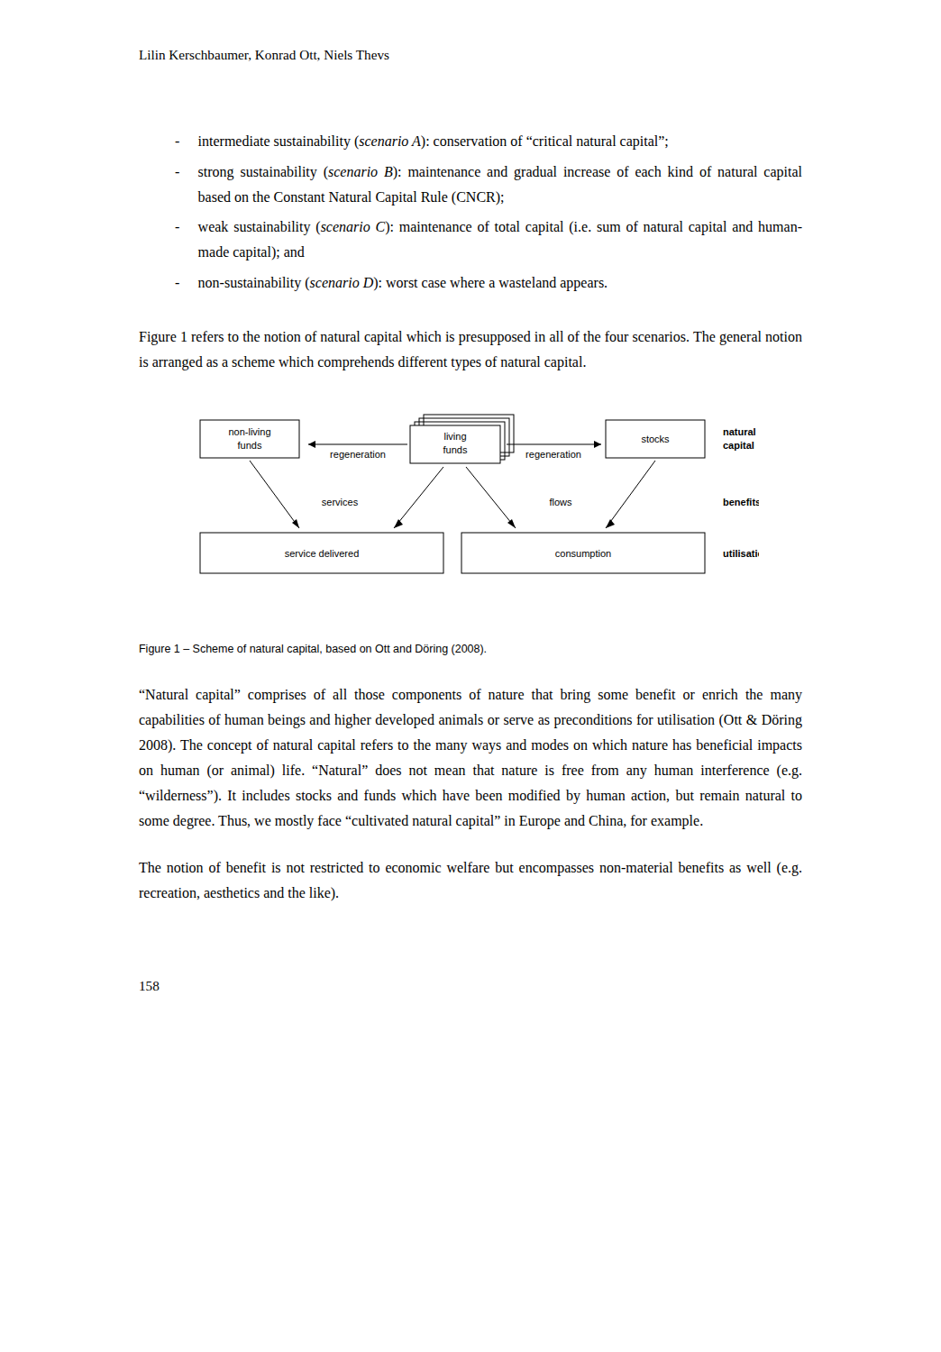Lilin Kerschbaumer, Konrad Ott, Niels Thevs
intermediate sustainability (scenario A): conservation of “critical natural capital”;
strong sustainability (scenario B): maintenance and gradual increase of each kind of natural capital based on the Constant Natural Capital Rule (CNCR);
weak sustainability (scenario C): maintenance of total capital (i.e. sum of natural capital and human-made capital); and
non-sustainability (scenario D): worst case where a wasteland appears.
Figure 1 refers to the notion of natural capital which is presupposed in all of the four scenarios. The general notion is arranged as a scheme which comprehends different types of natural capital.
non-living funds living funds stocks natural capital regeneration regeneration services flows benefits service delivered consumption utilisation
Figure 1 – Scheme of natural capital, based on Ott and Döring (2008).
“Natural capital” comprises of all those components of nature that bring some benefit or enrich the many capabilities of human beings and higher developed animals or serve as preconditions for utilisation (Ott & Döring 2008). The concept of natural capital refers to the many ways and modes on which nature has beneficial impacts on human (or animal) life. “Natural” does not mean that nature is free from any human interference (e.g. “wilderness”). It includes stocks and funds which have been modified by human action, but remain natural to some degree. Thus, we mostly face “cultivated natural capital” in Europe and China, for example.
The notion of benefit is not restricted to economic welfare but encompasses non-material benefits as well (e.g. recreation, aesthetics and the like).
158